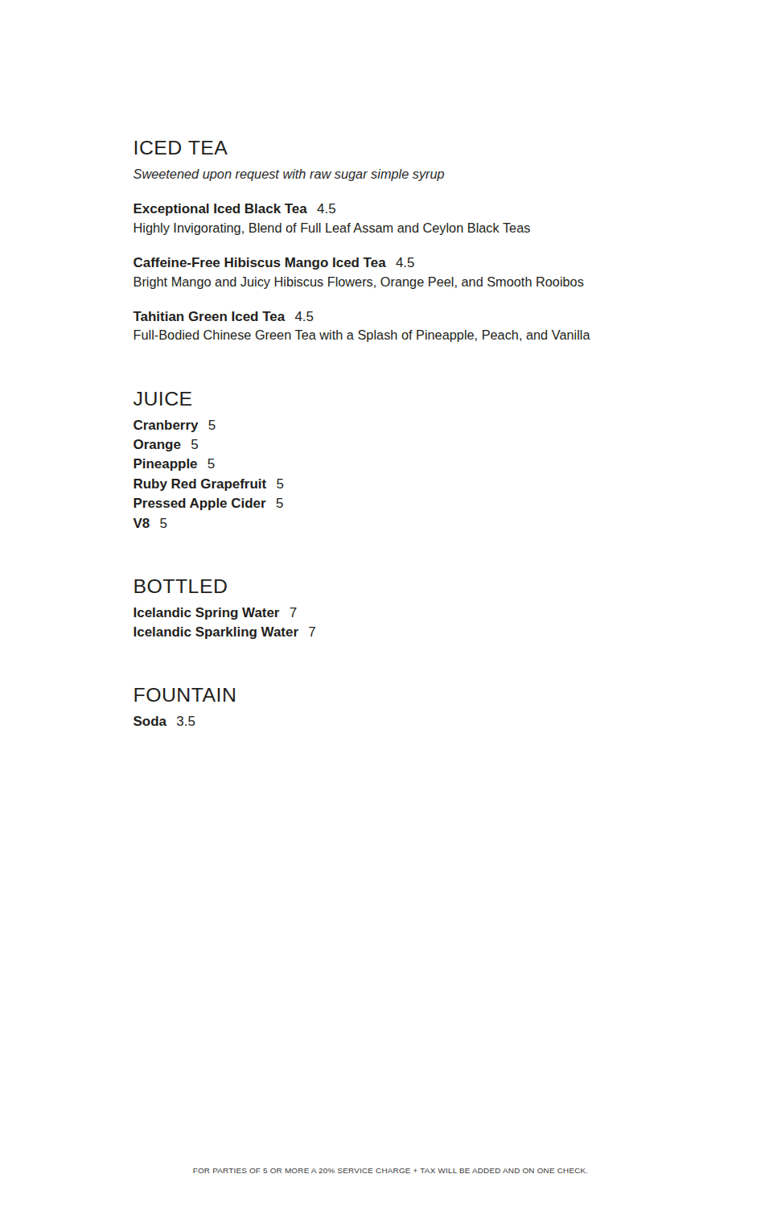ICED TEA
Sweetened upon request with raw sugar simple syrup
Exceptional Iced Black Tea 4.5
Highly Invigorating, Blend of Full Leaf Assam and Ceylon Black Teas
Caffeine-Free Hibiscus Mango Iced Tea 4.5
Bright Mango and Juicy Hibiscus Flowers, Orange Peel, and Smooth Rooibos
Tahitian Green Iced Tea 4.5
Full-Bodied Chinese Green Tea with a Splash of Pineapple, Peach, and Vanilla
JUICE
Cranberry 5
Orange 5
Pineapple 5
Ruby Red Grapefruit 5
Pressed Apple Cider 5
V8 5
BOTTLED
Icelandic Spring Water 7
Icelandic Sparkling Water 7
FOUNTAIN
Soda 3.5
For parties of 5 or more a 20% service charge + tax will be added and on one check.